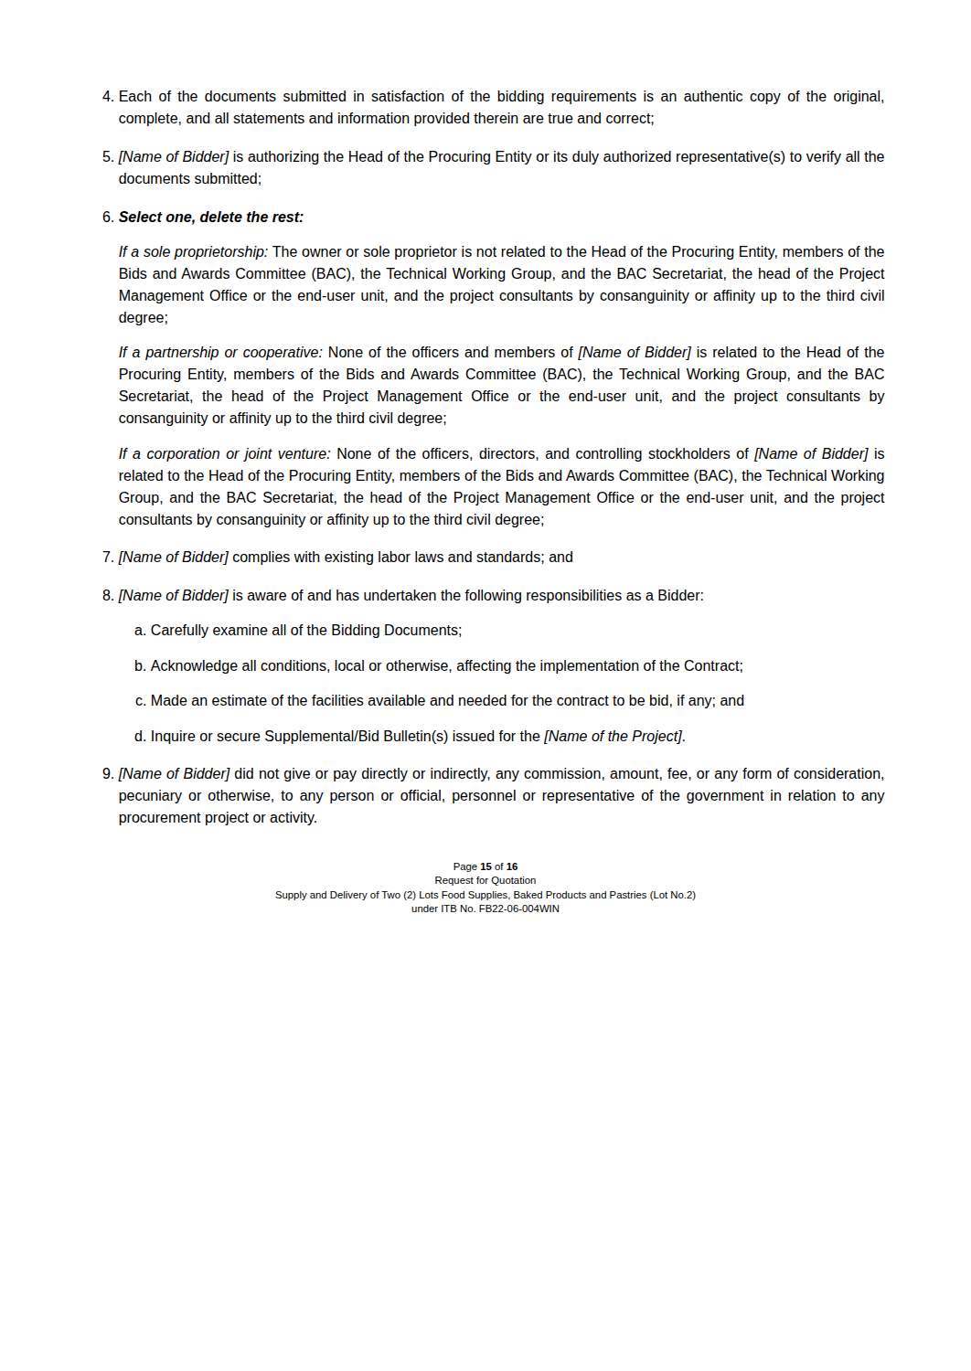Each of the documents submitted in satisfaction of the bidding requirements is an authentic copy of the original, complete, and all statements and information provided therein are true and correct;
[Name of Bidder] is authorizing the Head of the Procuring Entity or its duly authorized representative(s) to verify all the documents submitted;
Select one, delete the rest:
If a sole proprietorship: The owner or sole proprietor is not related to the Head of the Procuring Entity, members of the Bids and Awards Committee (BAC), the Technical Working Group, and the BAC Secretariat, the head of the Project Management Office or the end-user unit, and the project consultants by consanguinity or affinity up to the third civil degree;
If a partnership or cooperative: None of the officers and members of [Name of Bidder] is related to the Head of the Procuring Entity, members of the Bids and Awards Committee (BAC), the Technical Working Group, and the BAC Secretariat, the head of the Project Management Office or the end-user unit, and the project consultants by consanguinity or affinity up to the third civil degree;
If a corporation or joint venture: None of the officers, directors, and controlling stockholders of [Name of Bidder] is related to the Head of the Procuring Entity, members of the Bids and Awards Committee (BAC), the Technical Working Group, and the BAC Secretariat, the head of the Project Management Office or the end-user unit, and the project consultants by consanguinity or affinity up to the third civil degree;
[Name of Bidder] complies with existing labor laws and standards; and
[Name of Bidder] is aware of and has undertaken the following responsibilities as a Bidder:
Carefully examine all of the Bidding Documents;
Acknowledge all conditions, local or otherwise, affecting the implementation of the Contract;
Made an estimate of the facilities available and needed for the contract to be bid, if any; and
Inquire or secure Supplemental/Bid Bulletin(s) issued for the [Name of the Project].
[Name of Bidder] did not give or pay directly or indirectly, any commission, amount, fee, or any form of consideration, pecuniary or otherwise, to any person or official, personnel or representative of the government in relation to any procurement project or activity.
Page 15 of 16
Request for Quotation
Supply and Delivery of Two (2) Lots Food Supplies, Baked Products and Pastries (Lot No.2)
under ITB No. FB22-06-004WIN